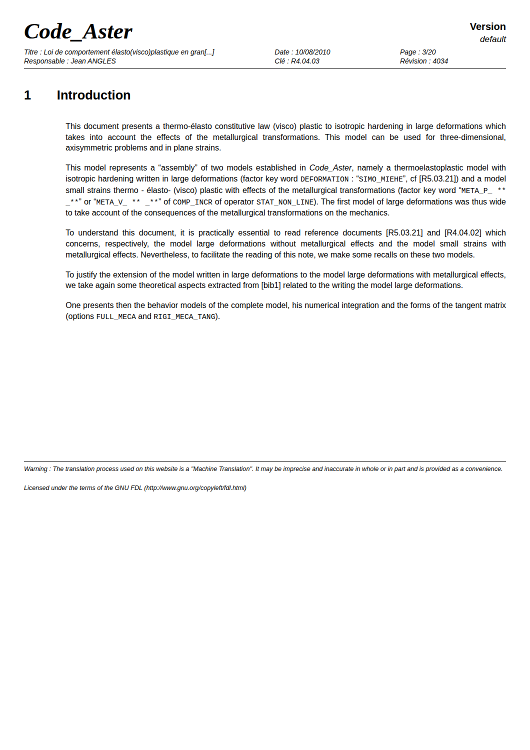Code_Aster
Version default
| Titre : Loi de comportement élasto(visco)plastique en gran[...] | Date : 10/08/2010 | Page : 3/20 |
| Responsable : Jean ANGLES | Clé : R4.04.03 | Révision : 4034 |
1 Introduction
This document presents a thermo-élasto constitutive law (visco) plastic to isotropic hardening in large deformations which takes into account the effects of the metallurgical transformations. This model can be used for three-dimensional, axisymmetric problems and in plane strains.
This model represents a “assembly” of two models established in Code_Aster, namely a thermoelastoplastic model with isotropic hardening written in large deformations (factor key word DEFORMATION : “SIMO_MIEHE”, cf [R5.03.21]) and a model small strains thermo - élasto- (visco) plastic with effects of the metallurgical transformations (factor key word “META_P_ ** _**” or “META_V_ ** _**” of COMP_INCR of operator STAT_NON_LINE). The first model of large deformations was thus wide to take account of the consequences of the metallurgical transformations on the mechanics.
To understand this document, it is practically essential to read reference documents [R5.03.21] and [R4.04.02] which concerns, respectively, the model large deformations without metallurgical effects and the model small strains with metallurgical effects. Nevertheless, to facilitate the reading of this note, we make some recalls on these two models.
To justify the extension of the model written in large deformations to the model large deformations with metallurgical effects, we take again some theoretical aspects extracted from [bib1] related to the writing the model large deformations.
One presents then the behavior models of the complete model, his numerical integration and the forms of the tangent matrix (options FULL_MECA and RIGI_MECA_TANG).
Warning : The translation process used on this website is a "Machine Translation". It may be imprecise and inaccurate in whole or in part and is provided as a convenience.
Licensed under the terms of the GNU FDL (http://www.gnu.org/copyleft/fdl.html)